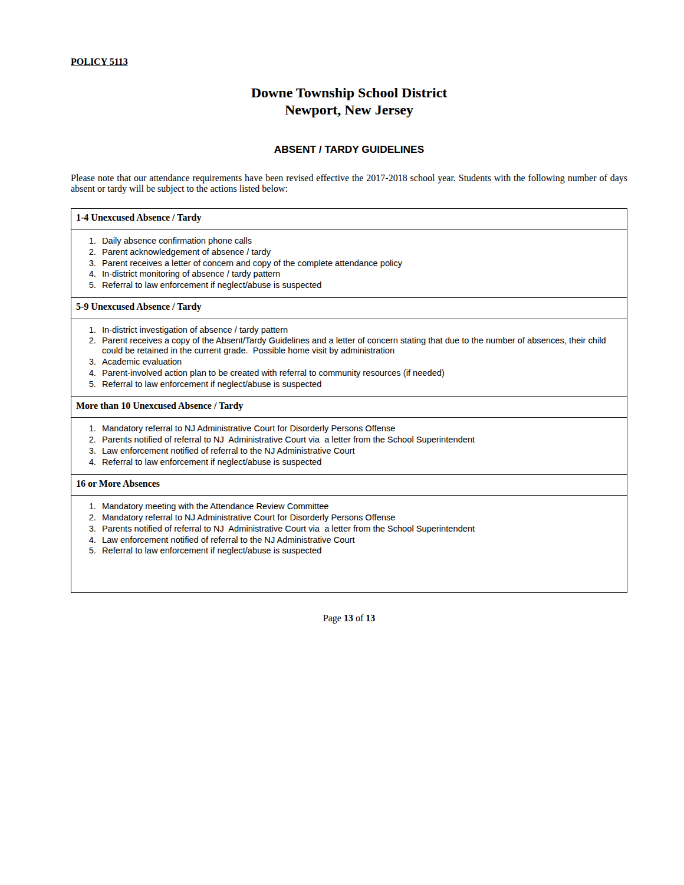POLICY 5113
Downe Township School District
Newport, New Jersey
ABSENT / TARDY GUIDELINES
Please note that our attendance requirements have been revised effective the 2017-2018 school year. Students with the following number of days absent or tardy will be subject to the actions listed below:
| 1-4 Unexcused Absence / Tardy |
| Daily absence confirmation phone calls Parent acknowledgement of absence / tardy Parent receives a letter of concern and copy of the complete attendance policy In-district monitoring of absence / tardy pattern Referral to law enforcement if neglect/abuse is suspected |
| 5-9 Unexcused Absence / Tardy |
| In-district investigation of absence / tardy pattern Parent receives a copy of the Absent/Tardy Guidelines and a letter of concern stating that due to the number of absences, their child could be retained in the current grade. Possible home visit by administration Academic evaluation Parent-involved action plan to be created with referral to community resources (if needed) Referral to law enforcement if neglect/abuse is suspected |
| More than 10 Unexcused Absence / Tardy |
| Mandatory referral to NJ Administrative Court for Disorderly Persons Offense Parents notified of referral to NJ Administrative Court via a letter from the School Superintendent Law enforcement notified of referral to the NJ Administrative Court Referral to law enforcement if neglect/abuse is suspected |
| 16 or More Absences |
| Mandatory meeting with the Attendance Review Committee Mandatory referral to NJ Administrative Court for Disorderly Persons Offense Parents notified of referral to NJ Administrative Court via a letter from the School Superintendent Law enforcement notified of referral to the NJ Administrative Court Referral to law enforcement if neglect/abuse is suspected |
Page 13 of 13